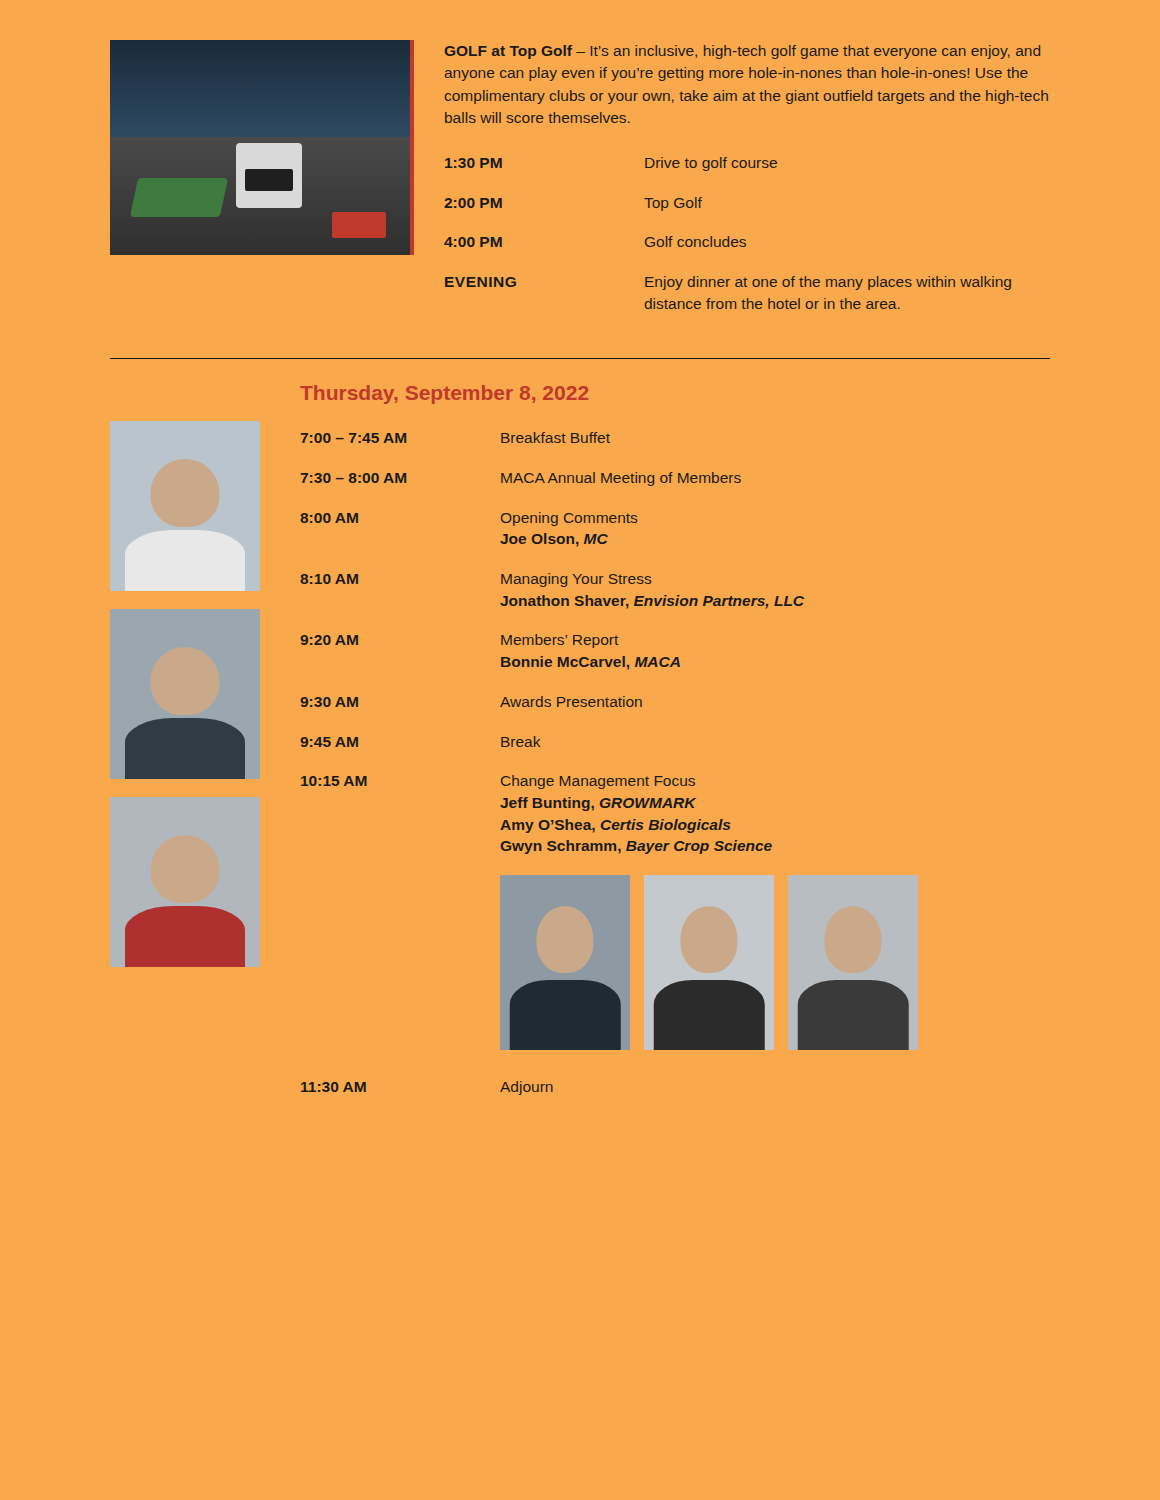GOLF at Top Golf – It’s an inclusive, high-tech golf game that everyone can enjoy, and anyone can play even if you’re getting more hole-in-nones than hole-in-ones! Use the complimentary clubs or your own, take aim at the giant outfield targets and the high-tech balls will score themselves.
1:30 PM
Drive to golf course
2:00 PM
Top Golf
4:00 PM
Golf concludes
EVENING
Enjoy dinner at one of the many places within walking distance from the hotel or in the area.
Thursday, September 8, 2022
7:00 – 7:45 AM
Breakfast Buffet
7:30 – 8:00 AM
MACA Annual Meeting of Members
8:00 AM
Opening Comments
Joe Olson, MC
8:10 AM
Managing Your Stress
Jonathon Shaver, Envision Partners, LLC
9:20 AM
Members’ Report
Bonnie McCarvel, MACA
9:30 AM
Awards Presentation
9:45 AM
Break
10:15 AM
Change Management Focus
Jeff Bunting, GROWMARK
Amy O’Shea, Certis Biologicals
Gwyn Schramm, Bayer Crop Science
11:30 AM
Adjourn